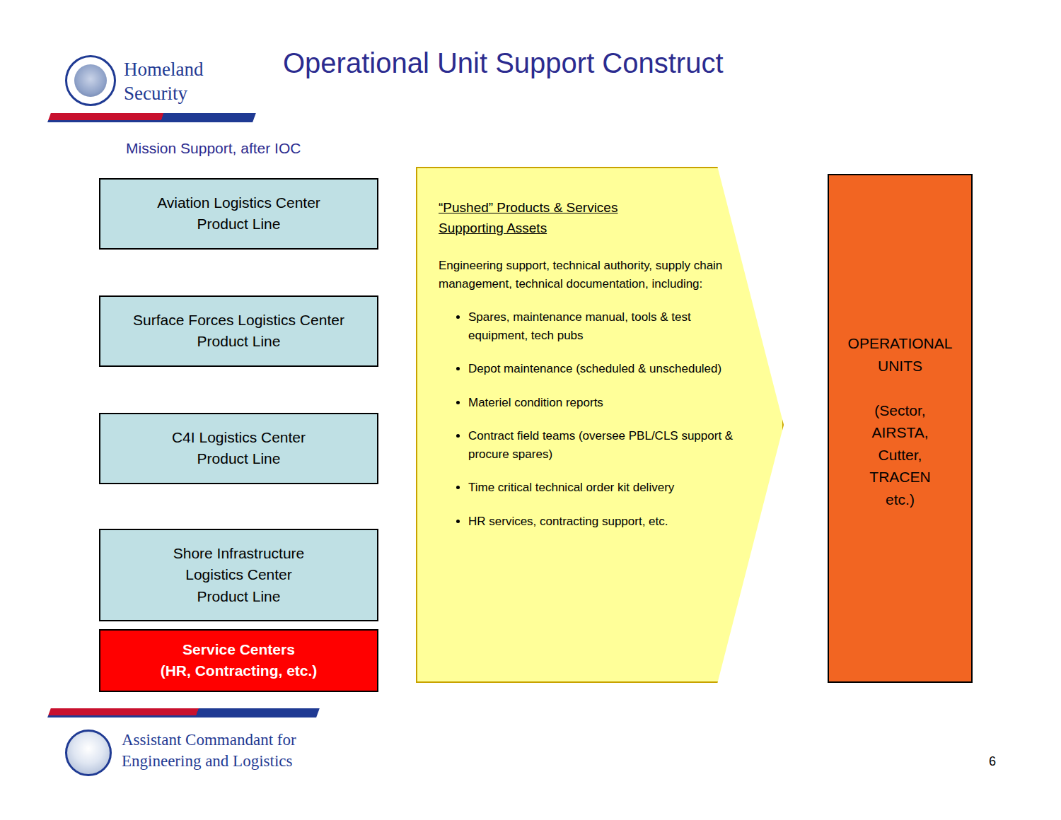Homeland
Security
Operational Unit Support Construct
Mission Support, after IOC
Aviation Logistics Center
Product Line
Surface Forces Logistics Center
Product Line
C4I Logistics Center
Product Line
Shore Infrastructure
Logistics Center
Product Line
Service Centers
(HR, Contracting, etc.)
“Pushed” Products & Services
Supporting Assets
Engineering support, technical authority, supply chain management, technical documentation, including:
Spares, maintenance manual, tools & test equipment, tech pubs
Depot maintenance (scheduled & unscheduled)
Materiel condition reports
Contract field teams (oversee PBL/CLS support & procure spares)
Time critical technical order kit delivery
HR services, contracting support, etc.
OPERATIONAL
UNITS
(Sector,
AIRSTA,
Cutter,
TRACEN
etc.)
Assistant Commandant for
Engineering and Logistics
6